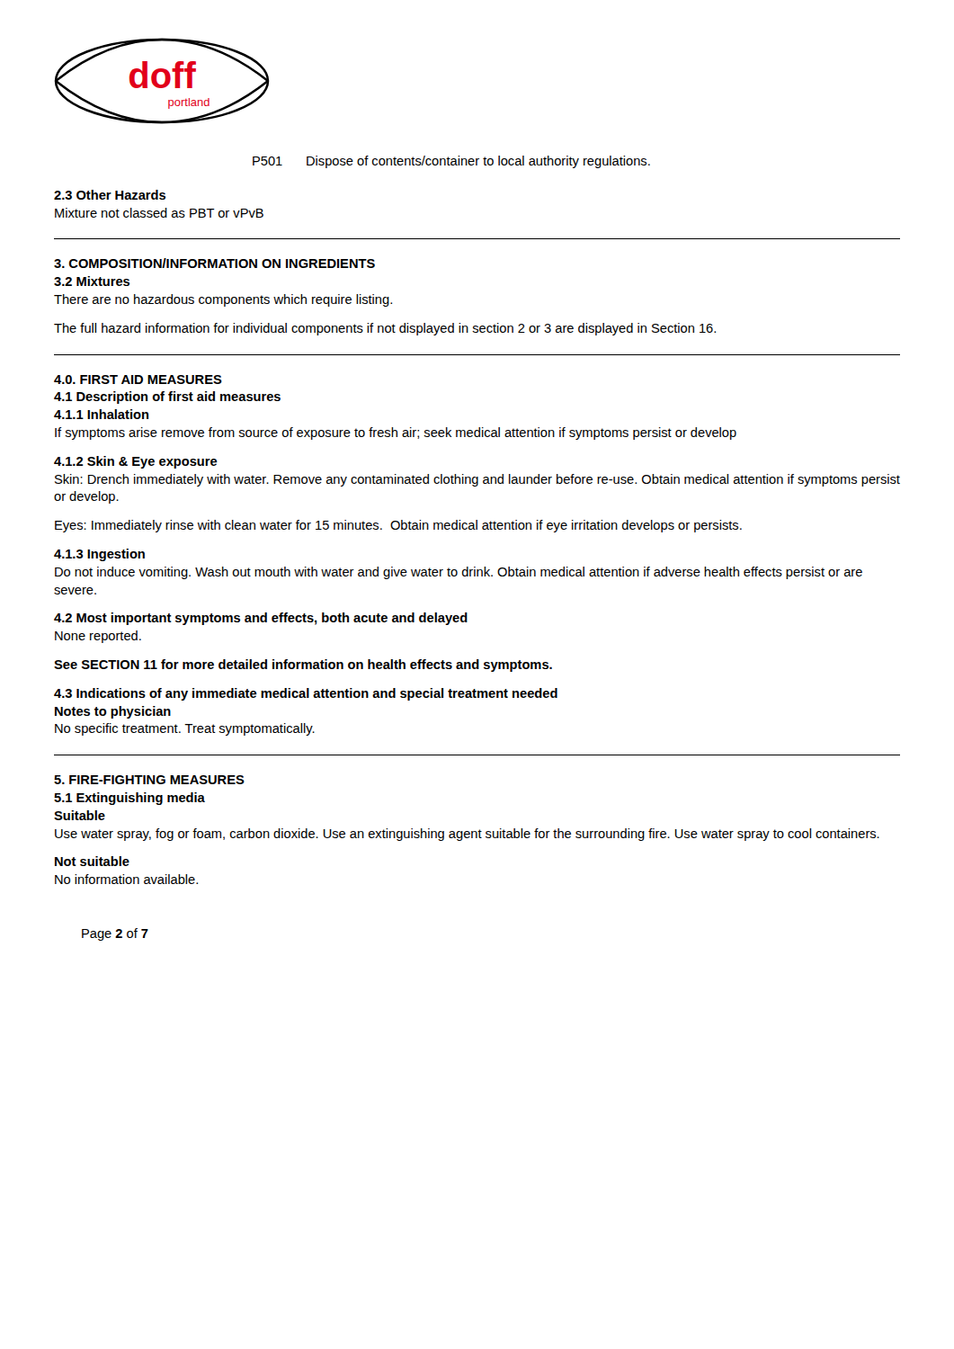doff portland
P501 Dispose of contents/container to local authority regulations.
2.3 Other Hazards
Mixture not classed as PBT or vPvB
3. COMPOSITION/INFORMATION ON INGREDIENTS
3.2 Mixtures
There are no hazardous components which require listing.
The full hazard information for individual components if not displayed in section 2 or 3 are displayed in Section 16.
4.0. FIRST AID MEASURES
4.1 Description of first aid measures
4.1.1 Inhalation
If symptoms arise remove from source of exposure to fresh air; seek medical attention if symptoms persist or develop
4.1.2 Skin & Eye exposure
Skin: Drench immediately with water. Remove any contaminated clothing and launder before re-use. Obtain medical attention if symptoms persist or develop.
Eyes: Immediately rinse with clean water for 15 minutes. Obtain medical attention if eye irritation develops or persists.
4.1.3 Ingestion
Do not induce vomiting. Wash out mouth with water and give water to drink. Obtain medical attention if adverse health effects persist or are severe.
4.2 Most important symptoms and effects, both acute and delayed
None reported.
See SECTION 11 for more detailed information on health effects and symptoms.
4.3 Indications of any immediate medical attention and special treatment needed
Notes to physician
No specific treatment. Treat symptomatically.
5. FIRE-FIGHTING MEASURES
5.1 Extinguishing media
Suitable
Use water spray, fog or foam, carbon dioxide. Use an extinguishing agent suitable for the surrounding fire. Use water spray to cool containers.
Not suitable
No information available.
Page 2 of 7